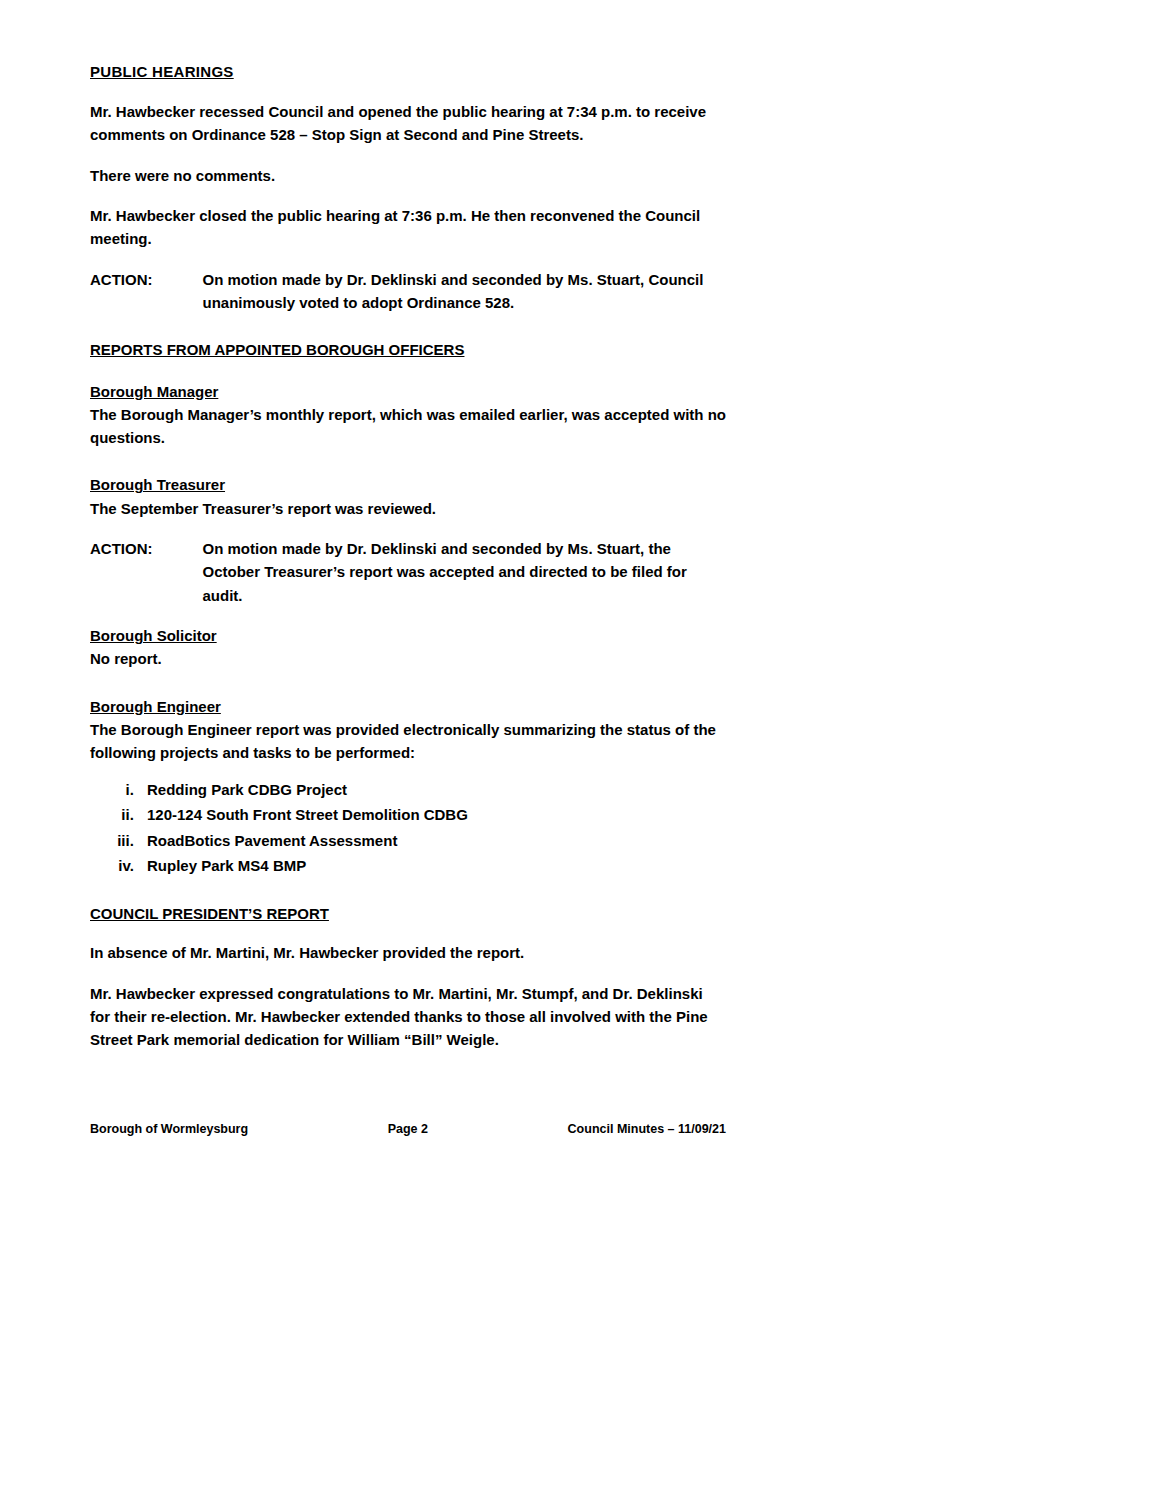PUBLIC HEARINGS
Mr. Hawbecker recessed Council and opened the public hearing at 7:34 p.m. to receive comments on Ordinance 528 – Stop Sign at Second and Pine Streets.
There were no comments.
Mr. Hawbecker closed the public hearing at 7:36 p.m. He then reconvened the Council meeting.
ACTION:
On motion made by Dr. Deklinski and seconded by Ms. Stuart, Council unanimously voted to adopt Ordinance 528.
REPORTS FROM APPOINTED BOROUGH OFFICERS
Borough Manager
The Borough Manager’s monthly report, which was emailed earlier, was accepted with no questions.
Borough Treasurer
The September Treasurer’s report was reviewed.
ACTION:
On motion made by Dr. Deklinski and seconded by Ms. Stuart, the October Treasurer’s report was accepted and directed to be filed for audit.
Borough Solicitor
No report.
Borough Engineer
The Borough Engineer report was provided electronically summarizing the status of the following projects and tasks to be performed:
Redding Park CDBG Project
120-124 South Front Street Demolition CDBG
RoadBotics Pavement Assessment
Rupley Park MS4 BMP
COUNCIL PRESIDENT’S REPORT
In absence of Mr. Martini, Mr. Hawbecker provided the report.
Mr. Hawbecker expressed congratulations to Mr. Martini, Mr. Stumpf, and Dr. Deklinski for their re-election. Mr. Hawbecker extended thanks to those all involved with the Pine Street Park memorial dedication for William “Bill” Weigle.
Borough of Wormleysburg Page 2 Council Minutes – 11/09/21